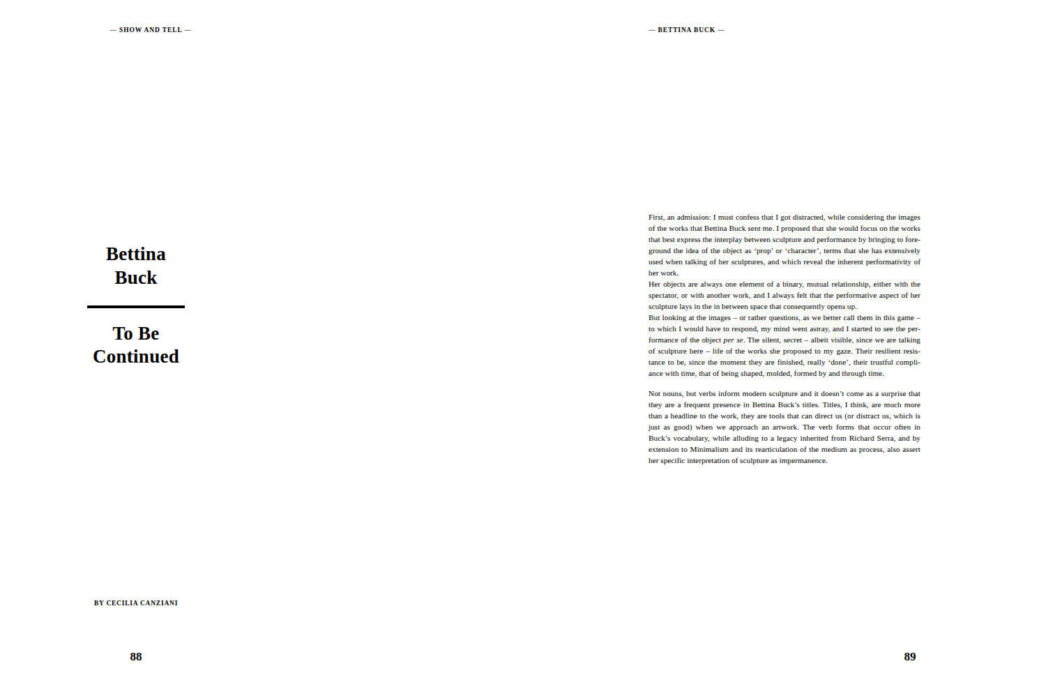— Show and Tell —
Bettina
Buck
To Be
Continued
by Cecilia Canziani
88
— Bettina Buck —
First, an admission: I must confess that I got distracted, while considering the images of the works that Bettina Buck sent me. I proposed that she would focus on the works that best express the interplay between sculpture and performance by bringing to foreground the idea of the object as ‘prop’ or ‘character’, terms that she has extensively used when talking of her sculptures, and which reveal the inherent performativity of her work.
Her objects are always one element of a binary, mutual relationship, either with the spectator, or with another work, and I always felt that the performative aspect of her sculpture lays in the in between space that consequently opens up.
But looking at the images – or rather questions, as we better call them in this game – to which I would have to respond, my mind went astray, and I started to see the performance of the object per se. The silent, secret – albeit visible, since we are talking of sculpture here – life of the works she proposed to my gaze. Their resilient resistance to be, since the moment they are finished, really ‘done’, their trustful compliance with time, that of being shaped, molded, formed by and through time.
Not nouns, but verbs inform modern sculpture and it doesn’t come as a surprise that they are a frequent presence in Bettina Buck’s titles. Titles, I think, are much more than a headline to the work, they are tools that can direct us (or distract us, which is just as good) when we approach an artwork. The verb forms that occur often in Buck’s vocabulary, while alluding to a legacy inherited from Richard Serra, and by extension to Minimalism and its rearticulation of the medium as process, also assert her specific interpretation of sculpture as impermanence.
89